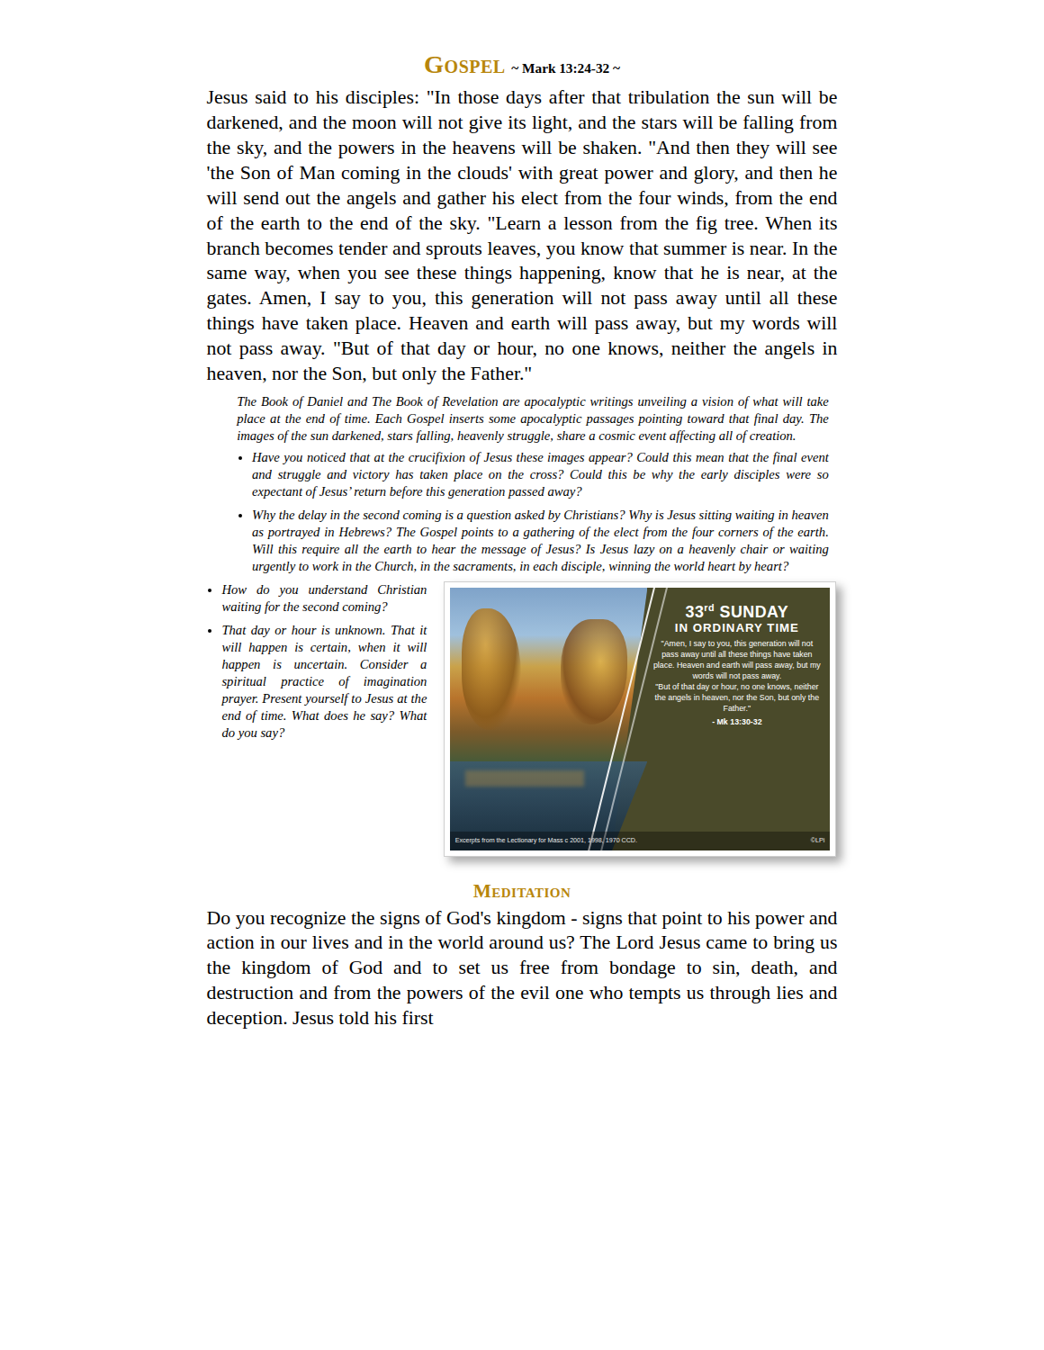Gospel ~ Mark 13:24-32 ~
Jesus said to his disciples: "In those days after that tribulation the sun will be darkened, and the moon will not give its light, and the stars will be falling from the sky, and the powers in the heavens will be shaken. "And then they will see 'the Son of Man coming in the clouds' with great power and glory, and then he will send out the angels and gather his elect from the four winds, from the end of the earth to the end of the sky. "Learn a lesson from the fig tree. When its branch becomes tender and sprouts leaves, you know that summer is near. In the same way, when you see these things happening, know that he is near, at the gates. Amen, I say to you, this generation will not pass away until all these things have taken place. Heaven and earth will pass away, but my words will not pass away. "But of that day or hour, no one knows, neither the angels in heaven, nor the Son, but only the Father."
The Book of Daniel and The Book of Revelation are apocalyptic writings unveiling a vision of what will take place at the end of time. Each Gospel inserts some apocalyptic passages pointing toward that final day. The images of the sun darkened, stars falling, heavenly struggle, share a cosmic event affecting all of creation.
Have you noticed that at the crucifixion of Jesus these images appear? Could this mean that the final event and struggle and victory has taken place on the cross? Could this be why the early disciples were so expectant of Jesus’ return before this generation passed away?
Why the delay in the second coming is a question asked by Christians? Why is Jesus sitting waiting in heaven as portrayed in Hebrews? The Gospel points to a gathering of the elect from the four corners of the earth. Will this require all the earth to hear the message of Jesus? Is Jesus lazy on a heavenly chair or waiting urgently to work in the Church, in the sacraments, in each disciple, winning the world heart by heart?
How do you understand Christian waiting for the second coming?
That day or hour is unknown. That it will happen is certain, when it will happen is uncertain. Consider a spiritual practice of imagination prayer. Present yourself to Jesus at the end of time. What does he say? What do you say?
33rd SUNDAY
IN ORDINARY TIME
"Amen, I say to you, this generation will not pass away until all these things have taken place. Heaven and earth will pass away, but my words will not pass away.
"But of that day or hour, no one knows, neither the angels in heaven, nor the Son, but only the Father."
- Mk 13:30-32
Excerpts from the Lectionary for Mass c 2001, 1998, 1970 CCD. ©LPi
Meditation
Do you recognize the signs of God's kingdom - signs that point to his power and action in our lives and in the world around us? The Lord Jesus came to bring us the kingdom of God and to set us free from bondage to sin, death, and destruction and from the powers of the evil one who tempts us through lies and deception. Jesus told his first